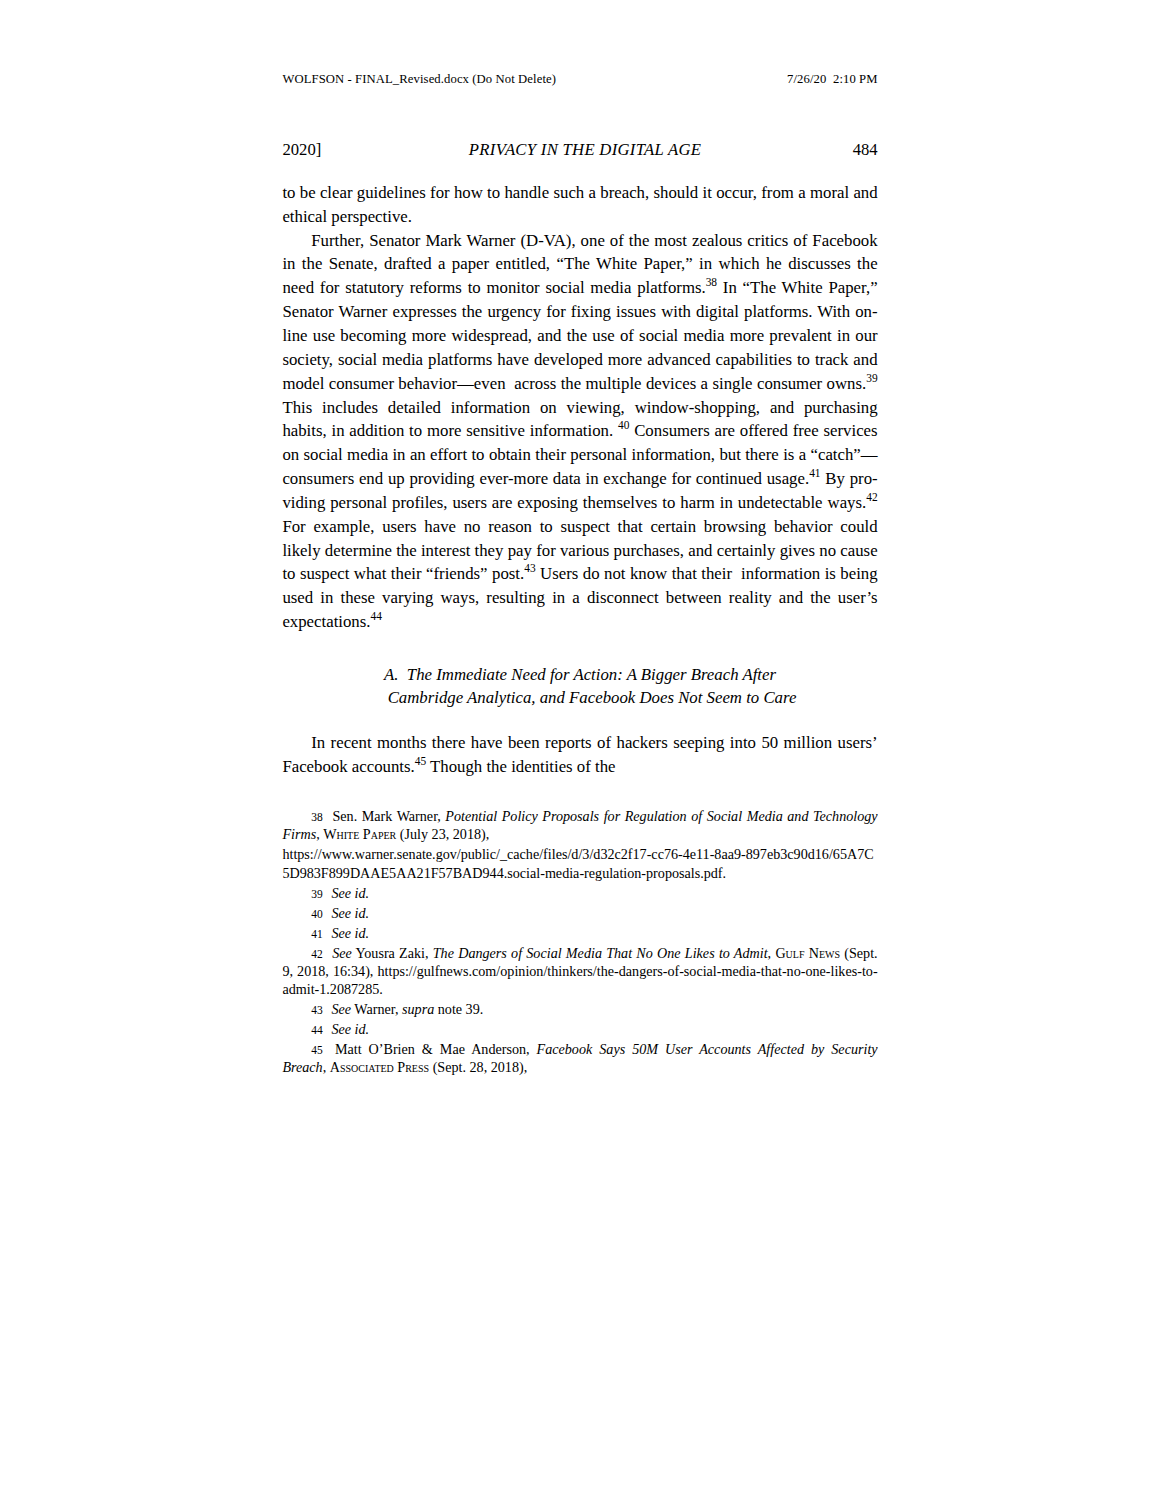WOLFSON - FINAL_Revised.docx (Do Not Delete) 7/26/20 2:10 PM
2020] PRIVACY IN THE DIGITAL AGE 484
to be clear guidelines for how to handle such a breach, should it occur, from a moral and ethical perspective.
Further, Senator Mark Warner (D-VA), one of the most zealous critics of Facebook in the Senate, drafted a paper entitled, “The White Paper,” in which he discusses the need for statutory reforms to monitor social media platforms.38 In “The White Paper,” Senator Warner expresses the urgency for fixing issues with digital platforms. With online use becoming more widespread, and the use of social media more prevalent in our society, social media platforms have developed more advanced capabilities to track and model consumer behavior—even across the multiple devices a single consumer owns.39 This includes detailed information on viewing, window-shopping, and purchasing habits, in addition to more sensitive information. 40 Consumers are offered free services on social media in an effort to obtain their personal information, but there is a “catch”—consumers end up providing ever-more data in exchange for continued usage.41 By providing personal profiles, users are exposing themselves to harm in undetectable ways.42 For example, users have no reason to suspect that certain browsing behavior could likely determine the interest they pay for various purchases, and certainly gives no cause to suspect what their “friends” post.43 Users do not know that their information is being used in these varying ways, resulting in a disconnect between reality and the user’s expectations.44
A. The Immediate Need for Action: A Bigger Breach After Cambridge Analytica, and Facebook Does Not Seem to Care
In recent months there have been reports of hackers seeping into 50 million users’ Facebook accounts.45 Though the identities of the
38 Sen. Mark Warner, Potential Policy Proposals for Regulation of Social Media and Technology Firms, White Paper (July 23, 2018),
https://www.warner.senate.gov/public/_cache/files/d/3/d32c2f17-cc76-4e11-8aa9-897eb3c90d16/65A7C5D983F899DAAE5AA21F57BAD944.social-media-regulation-proposals.pdf.
39 See id.
40 See id.
41 See id.
42 See Yousra Zaki, The Dangers of Social Media That No One Likes to Admit, Gulf News (Sept. 9, 2018, 16:34), https://gulfnews.com/opinion/thinkers/the-dangers-of-social-media-that-no-one-likes-to-admit-1.2087285.
43 See Warner, supra note 39.
44 See id.
45 Matt O’Brien & Mae Anderson, Facebook Says 50M User Accounts Affected by Security Breach, Associated Press (Sept. 28, 2018),